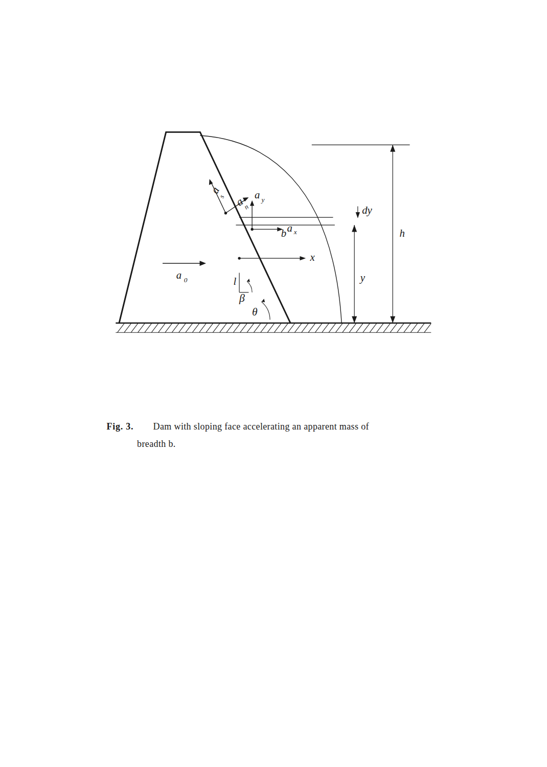Dam with sloping face accelerating an apparent mass of breadth b Cross-section of a dam with a sloping downstream face. Arrows label accelerations a sub s along the face, a sub n normal to the face, a sub x and a sub y at a point, and a sub 0 horizontal within the dam. The water body of breadth b and depth h is shown with a strip of thickness dy at height y. Angles beta and theta are marked at the toe of the slope. h y dy b x a x a y a n a s a 0 l β θ
Fig. 3. Dam with sloping face accelerating an apparent mass of breadth b.